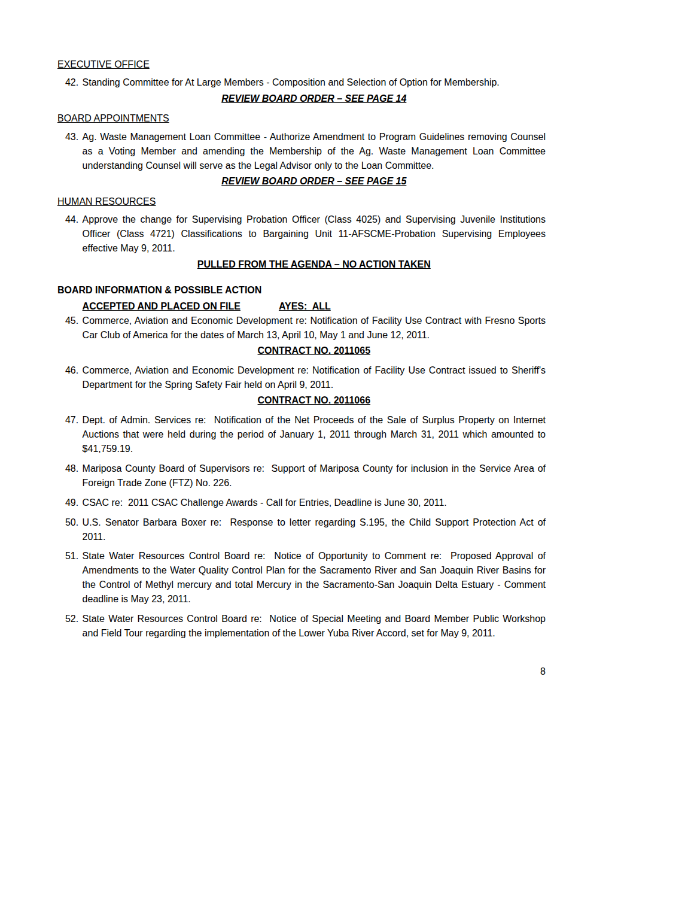EXECUTIVE OFFICE
42. Standing Committee for At Large Members - Composition and Selection of Option for Membership.
REVIEW BOARD ORDER – SEE PAGE 14
BOARD APPOINTMENTS
43. Ag. Waste Management Loan Committee - Authorize Amendment to Program Guidelines removing Counsel as a Voting Member and amending the Membership of the Ag. Waste Management Loan Committee understanding Counsel will serve as the Legal Advisor only to the Loan Committee.
REVIEW BOARD ORDER – SEE PAGE 15
HUMAN RESOURCES
44. Approve the change for Supervising Probation Officer (Class 4025) and Supervising Juvenile Institutions Officer (Class 4721) Classifications to Bargaining Unit 11-AFSCME-Probation Supervising Employees effective May 9, 2011.
PULLED FROM THE AGENDA – NO ACTION TAKEN
BOARD INFORMATION & POSSIBLE ACTION
ACCEPTED AND PLACED ON FILEAYES: ALL
45. Commerce, Aviation and Economic Development re: Notification of Facility Use Contract with Fresno Sports Car Club of America for the dates of March 13, April 10, May 1 and June 12, 2011.
CONTRACT NO. 2011065
46. Commerce, Aviation and Economic Development re: Notification of Facility Use Contract issued to Sheriff's Department for the Spring Safety Fair held on April 9, 2011.
CONTRACT NO. 2011066
47. Dept. of Admin. Services re: Notification of the Net Proceeds of the Sale of Surplus Property on Internet Auctions that were held during the period of January 1, 2011 through March 31, 2011 which amounted to $41,759.19.
48. Mariposa County Board of Supervisors re: Support of Mariposa County for inclusion in the Service Area of Foreign Trade Zone (FTZ) No. 226.
49. CSAC re: 2011 CSAC Challenge Awards - Call for Entries, Deadline is June 30, 2011.
50. U.S. Senator Barbara Boxer re: Response to letter regarding S.195, the Child Support Protection Act of 2011.
51. State Water Resources Control Board re: Notice of Opportunity to Comment re: Proposed Approval of Amendments to the Water Quality Control Plan for the Sacramento River and San Joaquin River Basins for the Control of Methyl mercury and total Mercury in the Sacramento-San Joaquin Delta Estuary - Comment deadline is May 23, 2011.
52. State Water Resources Control Board re: Notice of Special Meeting and Board Member Public Workshop and Field Tour regarding the implementation of the Lower Yuba River Accord, set for May 9, 2011.
8